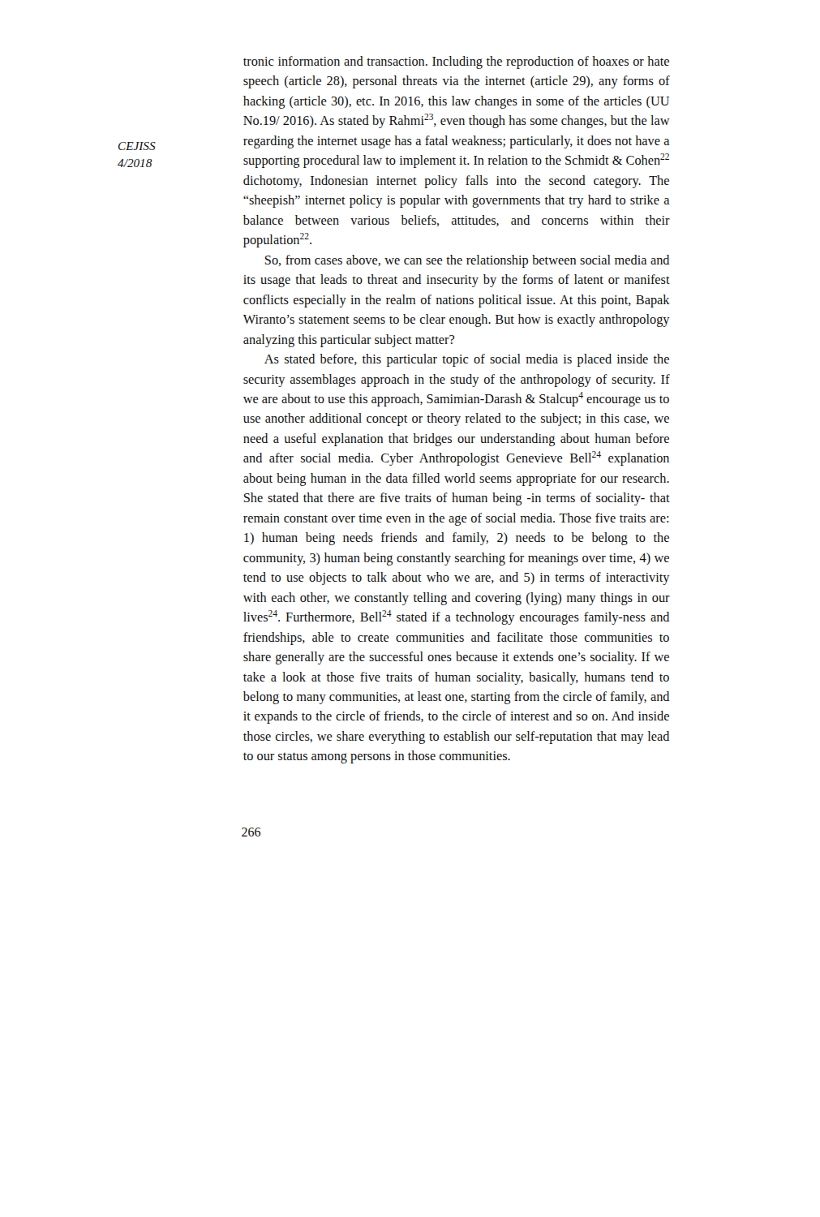CEJISS 4/2018
tronic information and transaction. Including the reproduction of hoaxes or hate speech (article 28), personal threats via the internet (article 29), any forms of hacking (article 30), etc. In 2016, this law changes in some of the articles (UU No.19/ 2016). As stated by Rahmi23, even though has some changes, but the law regarding the internet usage has a fatal weakness; particularly, it does not have a supporting procedural law to implement it. In relation to the Schmidt & Cohen22 dichotomy, Indonesian internet policy falls into the second category. The “sheepish” internet policy is popular with governments that try hard to strike a balance between various beliefs, attitudes, and concerns within their population22.
So, from cases above, we can see the relationship between social media and its usage that leads to threat and insecurity by the forms of latent or manifest conflicts especially in the realm of nations political issue. At this point, Bapak Wiranto’s statement seems to be clear enough. But how is exactly anthropology analyzing this particular subject matter?
As stated before, this particular topic of social media is placed inside the security assemblages approach in the study of the anthropology of security. If we are about to use this approach, Samimian-Darash & Stalcup4 encourage us to use another additional concept or theory related to the subject; in this case, we need a useful explanation that bridges our understanding about human before and after social media. Cyber Anthropologist Genevieve Bell24 explanation about being human in the data filled world seems appropriate for our research. She stated that there are five traits of human being -in terms of sociality- that remain constant over time even in the age of social media. Those five traits are: 1) human being needs friends and family, 2) needs to be belong to the community, 3) human being constantly searching for meanings over time, 4) we tend to use objects to talk about who we are, and 5) in terms of interactivity with each other, we constantly telling and covering (lying) many things in our lives24. Furthermore, Bell24 stated if a technology encourages family-ness and friendships, able to create communities and facilitate those communities to share generally are the successful ones because it extends one’s sociality. If we take a look at those five traits of human sociality, basically, humans tend to belong to many communities, at least one, starting from the circle of family, and it expands to the circle of friends, to the circle of interest and so on. And inside those circles, we share everything to establish our self-reputation that may lead to our status among persons in those communities.
266